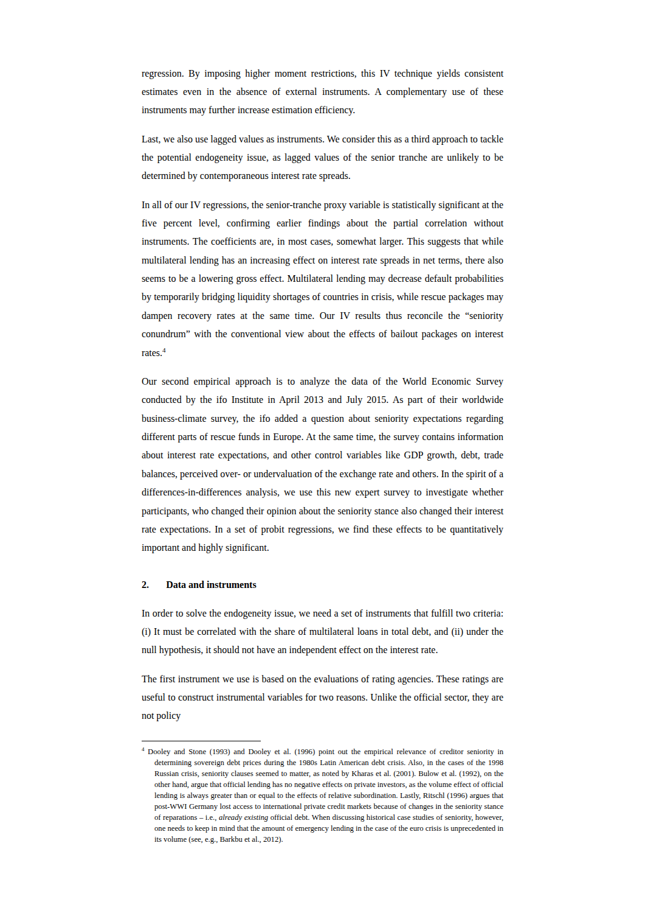regression. By imposing higher moment restrictions, this IV technique yields consistent estimates even in the absence of external instruments. A complementary use of these instruments may further increase estimation efficiency.
Last, we also use lagged values as instruments. We consider this as a third approach to tackle the potential endogeneity issue, as lagged values of the senior tranche are unlikely to be determined by contemporaneous interest rate spreads.
In all of our IV regressions, the senior-tranche proxy variable is statistically significant at the five percent level, confirming earlier findings about the partial correlation without instruments. The coefficients are, in most cases, somewhat larger. This suggests that while multilateral lending has an increasing effect on interest rate spreads in net terms, there also seems to be a lowering gross effect. Multilateral lending may decrease default probabilities by temporarily bridging liquidity shortages of countries in crisis, while rescue packages may dampen recovery rates at the same time. Our IV results thus reconcile the “seniority conundrum” with the conventional view about the effects of bailout packages on interest rates.4
Our second empirical approach is to analyze the data of the World Economic Survey conducted by the ifo Institute in April 2013 and July 2015. As part of their worldwide business-climate survey, the ifo added a question about seniority expectations regarding different parts of rescue funds in Europe. At the same time, the survey contains information about interest rate expectations, and other control variables like GDP growth, debt, trade balances, perceived over- or undervaluation of the exchange rate and others. In the spirit of a differences-in-differences analysis, we use this new expert survey to investigate whether participants, who changed their opinion about the seniority stance also changed their interest rate expectations. In a set of probit regressions, we find these effects to be quantitatively important and highly significant.
2. Data and instruments
In order to solve the endogeneity issue, we need a set of instruments that fulfill two criteria: (i) It must be correlated with the share of multilateral loans in total debt, and (ii) under the null hypothesis, it should not have an independent effect on the interest rate.
The first instrument we use is based on the evaluations of rating agencies. These ratings are useful to construct instrumental variables for two reasons. Unlike the official sector, they are not policy
4 Dooley and Stone (1993) and Dooley et al. (1996) point out the empirical relevance of creditor seniority in determining sovereign debt prices during the 1980s Latin American debt crisis. Also, in the cases of the 1998 Russian crisis, seniority clauses seemed to matter, as noted by Kharas et al. (2001). Bulow et al. (1992), on the other hand, argue that official lending has no negative effects on private investors, as the volume effect of official lending is always greater than or equal to the effects of relative subordination. Lastly, Ritschl (1996) argues that post-WWI Germany lost access to international private credit markets because of changes in the seniority stance of reparations – i.e., already existing official debt. When discussing historical case studies of seniority, however, one needs to keep in mind that the amount of emergency lending in the case of the euro crisis is unprecedented in its volume (see, e.g., Barkbu et al., 2012).